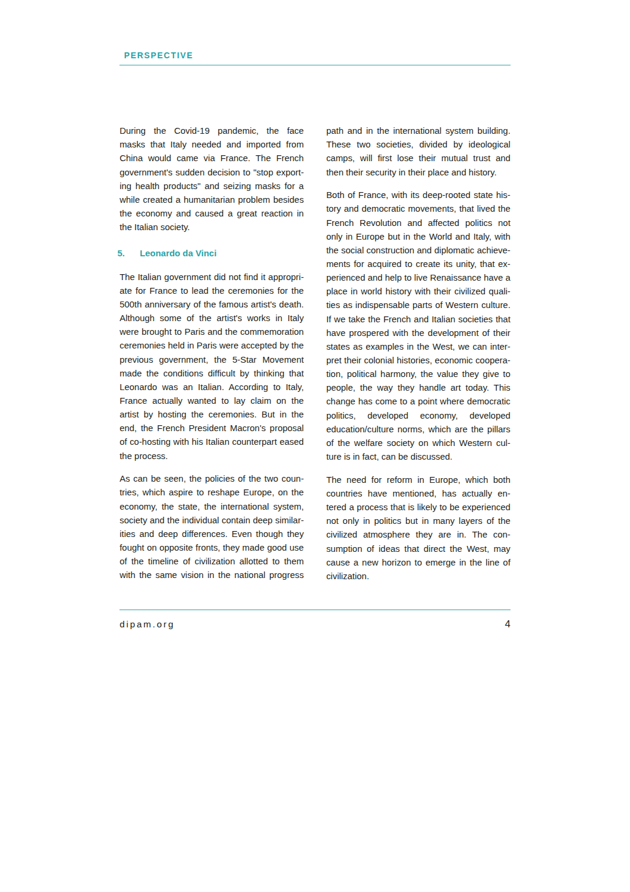Perspective
During the Covid-19 pandemic, the face masks that Italy needed and imported from China would came via France. The French government's sudden decision to "stop exporting health products" and seizing masks for a while created a humanitarian problem besides the economy and caused a great reaction in the Italian society.
5. Leonardo da Vinci
The Italian government did not find it appropriate for France to lead the ceremonies for the 500th anniversary of the famous artist's death. Although some of the artist's works in Italy were brought to Paris and the commemoration ceremonies held in Paris were accepted by the previous government, the 5-Star Movement made the conditions difficult by thinking that Leonardo was an Italian. According to Italy, France actually wanted to lay claim on the artist by hosting the ceremonies. But in the end, the French President Macron's proposal of co-hosting with his Italian counterpart eased the process.
As can be seen, the policies of the two countries, which aspire to reshape Europe, on the economy, the state, the international system, society and the individual contain deep similarities and deep differences. Even though they fought on opposite fronts, they made good use of the timeline of civilization allotted to them with the same vision in the national progress path and in the international system building. These two societies, divided by ideological camps, will first lose their mutual trust and then their security in their place and history.
Both of France, with its deep-rooted state history and democratic movements, that lived the French Revolution and affected politics not only in Europe but in the World and Italy, with the social construction and diplomatic achievements for acquired to create its unity, that experienced and help to live Renaissance have a place in world history with their civilized qualities as indispensable parts of Western culture. If we take the French and Italian societies that have prospered with the development of their states as examples in the West, we can interpret their colonial histories, economic cooperation, political harmony, the value they give to people, the way they handle art today. This change has come to a point where democratic politics, developed economy, developed education/culture norms, which are the pillars of the welfare society on which Western culture is in fact, can be discussed.
The need for reform in Europe, which both countries have mentioned, has actually entered a process that is likely to be experienced not only in politics but in many layers of the civilized atmosphere they are in. The consumption of ideas that direct the West, may cause a new horizon to emerge in the line of civilization.
dipam.org 4